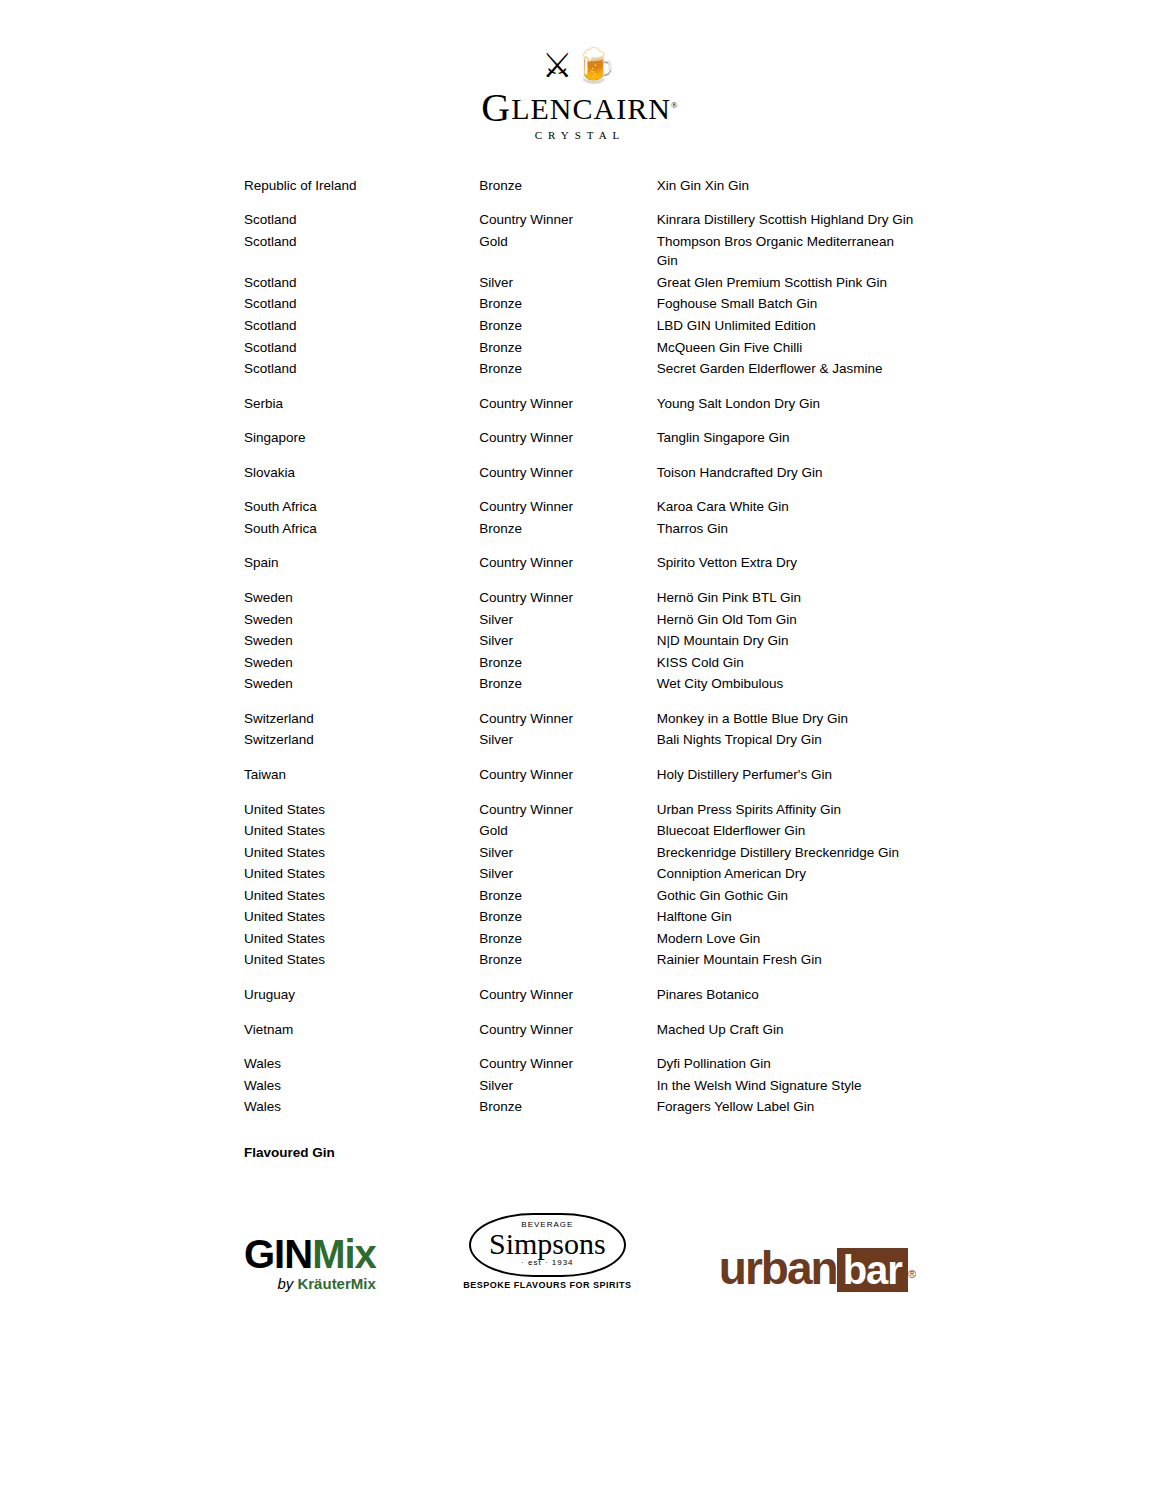⚔🍺
GLENCAIRN®
CRYSTAL
| Republic of Ireland | Bronze | Xin Gin Xin Gin |
| Scotland | Country Winner | Kinrara Distillery Scottish Highland Dry Gin |
| Scotland | Gold | Thompson Bros Organic Mediterranean Gin |
| Scotland | Silver | Great Glen Premium Scottish Pink Gin |
| Scotland | Bronze | Foghouse Small Batch Gin |
| Scotland | Bronze | LBD GIN Unlimited Edition |
| Scotland | Bronze | McQueen Gin Five Chilli |
| Scotland | Bronze | Secret Garden Elderflower & Jasmine |
| Serbia | Country Winner | Young Salt London Dry Gin |
| Singapore | Country Winner | Tanglin Singapore Gin |
| Slovakia | Country Winner | Toison Handcrafted Dry Gin |
| South Africa | Country Winner | Karoa Cara White Gin |
| South Africa | Bronze | Tharros Gin |
| Spain | Country Winner | Spirito Vetton Extra Dry |
| Sweden | Country Winner | Hernö Gin Pink BTL Gin |
| Sweden | Silver | Hernö Gin Old Tom Gin |
| Sweden | Silver | N/D Mountain Dry Gin |
| Sweden | Bronze | KISS Cold Gin |
| Sweden | Bronze | Wet City Ombibulous |
| Switzerland | Country Winner | Monkey in a Bottle Blue Dry Gin |
| Switzerland | Silver | Bali Nights Tropical Dry Gin |
| Taiwan | Country Winner | Holy Distillery Perfumer's Gin |
| United States | Country Winner | Urban Press Spirits Affinity Gin |
| United States | Gold | Bluecoat Elderflower Gin |
| United States | Silver | Breckenridge Distillery Breckenridge Gin |
| United States | Silver | Conniption American Dry |
| United States | Bronze | Gothic Gin Gothic Gin |
| United States | Bronze | Halftone Gin |
| United States | Bronze | Modern Love Gin |
| United States | Bronze | Rainier Mountain Fresh Gin |
| Uruguay | Country Winner | Pinares Botanico |
| Vietnam | Country Winner | Mached Up Craft Gin |
| Wales | Country Winner | Dyfi Pollination Gin |
| Wales | Silver | In the Welsh Wind Signature Style |
| Wales | Bronze | Foragers Yellow Label Gin |
Flavoured Gin
GIN Mix
by KräuterMix
BEVERAGE
Simpsons
· est · 1934
BESPOKE FLAVOURS FOR SPIRITS
urban bar®